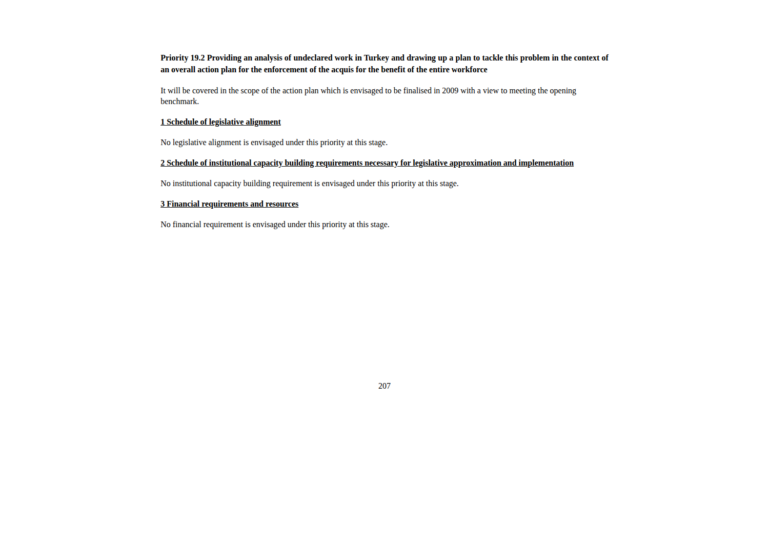Priority 19.2 Providing an analysis of undeclared work in Turkey and drawing up a plan to tackle this problem in the context of an overall action plan for the enforcement of the acquis for the benefit of the entire workforce
It will be covered in the scope of the action plan which is envisaged to be finalised in 2009 with a view to meeting the opening benchmark.
1 Schedule of legislative alignment
No legislative alignment is envisaged under this priority at this stage.
2 Schedule of institutional capacity building requirements necessary for legislative approximation and implementation
No institutional capacity building requirement is envisaged under this priority at this stage.
3 Financial requirements and resources
No financial requirement is envisaged under this priority at this stage.
207